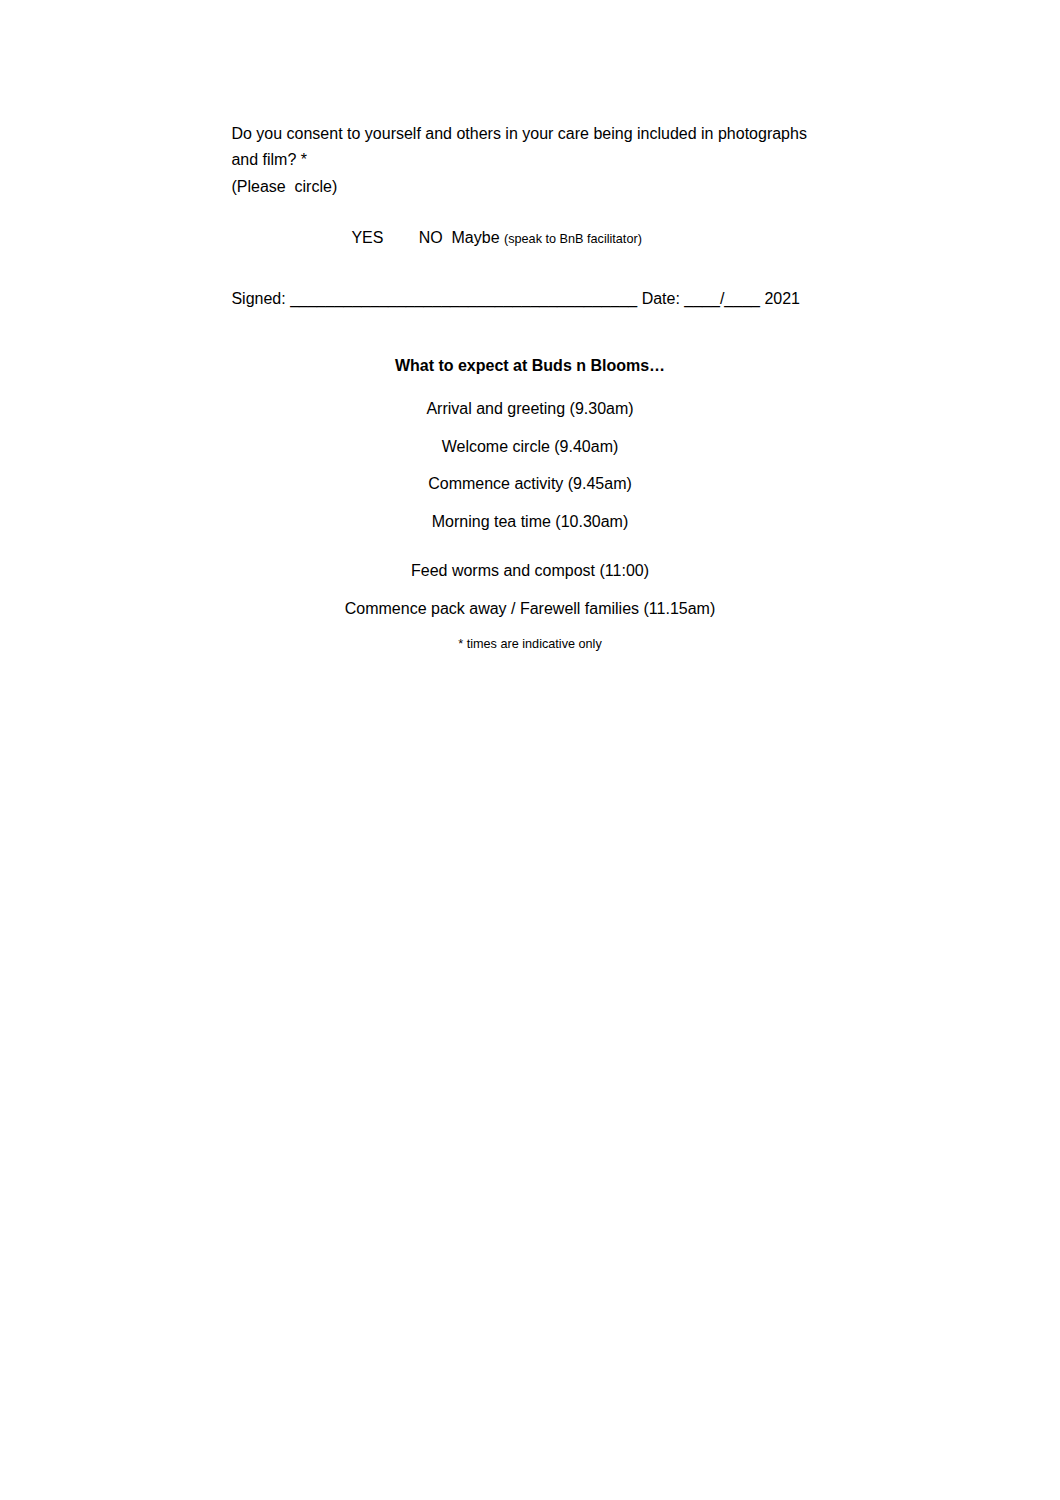Do you consent to yourself and others in your care being included in photographs and film? *
(Please circle)
YES NO Maybe (speak to BnB facilitator)
Signed: _______________________________________ Date: ____/____ 2021
What to expect at Buds n Blooms…
Arrival and greeting (9.30am)
Welcome circle (9.40am)
Commence activity (9.45am)
Morning tea time (10.30am)
Feed worms and compost (11:00)
Commence pack away / Farewell families (11.15am)
* times are indicative only